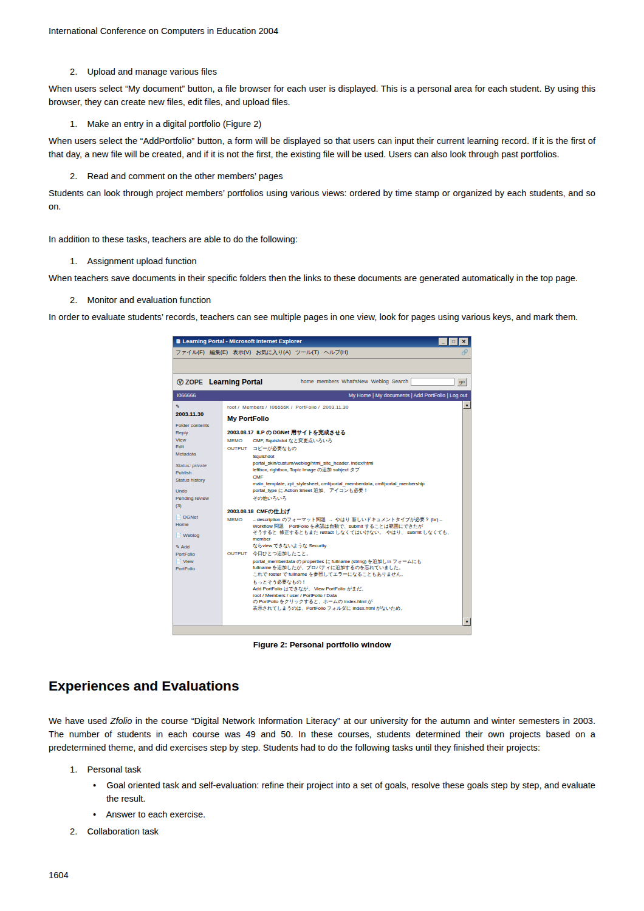International Conference on Computers in Education 2004
2. Upload and manage various files
When users select “My document” button, a file browser for each user is displayed. This is a personal area for each student. By using this browser, they can create new files, edit files, and upload files.
1. Make an entry in a digital portfolio (Figure 2)
When users select the “AddPortfolio” button, a form will be displayed so that users can input their current learning record. If it is the first of that day, a new file will be created, and if it is not the first, the existing file will be used. Users can also look through past portfolios.
2. Read and comment on the other members’ pages
Students can look through project members’ portfolios using various views: ordered by time stamp or organized by each students, and so on.
In addition to these tasks, teachers are able to do the following:
1. Assignment upload function
When teachers save documents in their specific folders then the links to these documents are generated automatically in the top page.
2. Monitor and evaluation function
In order to evaluate students’ records, teachers can see multiple pages in one view, look for pages using various keys, and mark them.
🗎 Learning Portal - Microsoft Internet Explorer _□✕
ファイル(F) 編集(E) 表示(V) お気に入り(A) ツール(T) ヘルプ(H) 🔗
Ⓥ ZOPE Learning Portal home members What'sNew Weblog Search go
I066666 My Home | My documents | Add PortFolio | Log out
✎
2003.11.30
Folder contents
Reply
View
Edit
Metadata
Status: private
Publish
Status history
Undo
Pending review
(3)
📄 DGNet
Home
📄 Weblog
✎ Add
PortFolio
📄 View
PortFolio
root / Members / I06666K / PortFolio / 2003.11.30
My PortFolio
2003.08.17 ILP の DGNet 用サイトを完成させる
MEMO
CMF, Squishdot なと変更点いろいろ
OUTPUT
コピーが必要なもの
Squishdot
portal_skin/custum/weblog/html_site_header, index/html
leftbox, rightbox, Topic Image の追加 subject タブ
CMF
main_template, zpt_stylesheet, cmf/portal_memberdata, cmf/portal_menbership
portal_type に Action Sheet 追加、 アイコンも必要！
その他いろいろ
2003.08.18 CMFの仕上げ
MEMO
– description のフォーマット問題 → やはり 新しいドキュメントタイプが必要？ (br) –
Workflow 問題 PortFolio を承認は自動で、submit することは範囲にできたが
そうすると 修正するともまた retract しなくてはいけない。 やはり、 submit しなくても、 member
ならview できないような Security
OUTPUT
今日ひとつ追加したこと。
portal_memberdata の properties に fullname (string) を追加しin フォームにも
fullname を追加したが、プロパティに追加するのを忘れていました。
これで roster で fullname を参照してエラーになることもありません。
もっとそう必要なもの！
Add PortFolio はできなが、 View PortFolio がまだ。
root / Members / user / PortFolio / Data
の PortFolio をクリックすると、ホームの index.html が
表示されてしまうのは、PortFolio フォルダに index.html がないため。
▲
▼
Figure 2: Personal portfolio window
Experiences and Evaluations
We have used Zfolio in the course “Digital Network Information Literacy” at our university for the autumn and winter semesters in 2003. The number of students in each course was 49 and 50. In these courses, students determined their own projects based on a predetermined theme, and did exercises step by step. Students had to do the following tasks until they finished their projects:
1. Personal task
• Goal oriented task and self-evaluation: refine their project into a set of goals, resolve these goals step by step, and evaluate the result.
• Answer to each exercise.
2. Collaboration task
1604